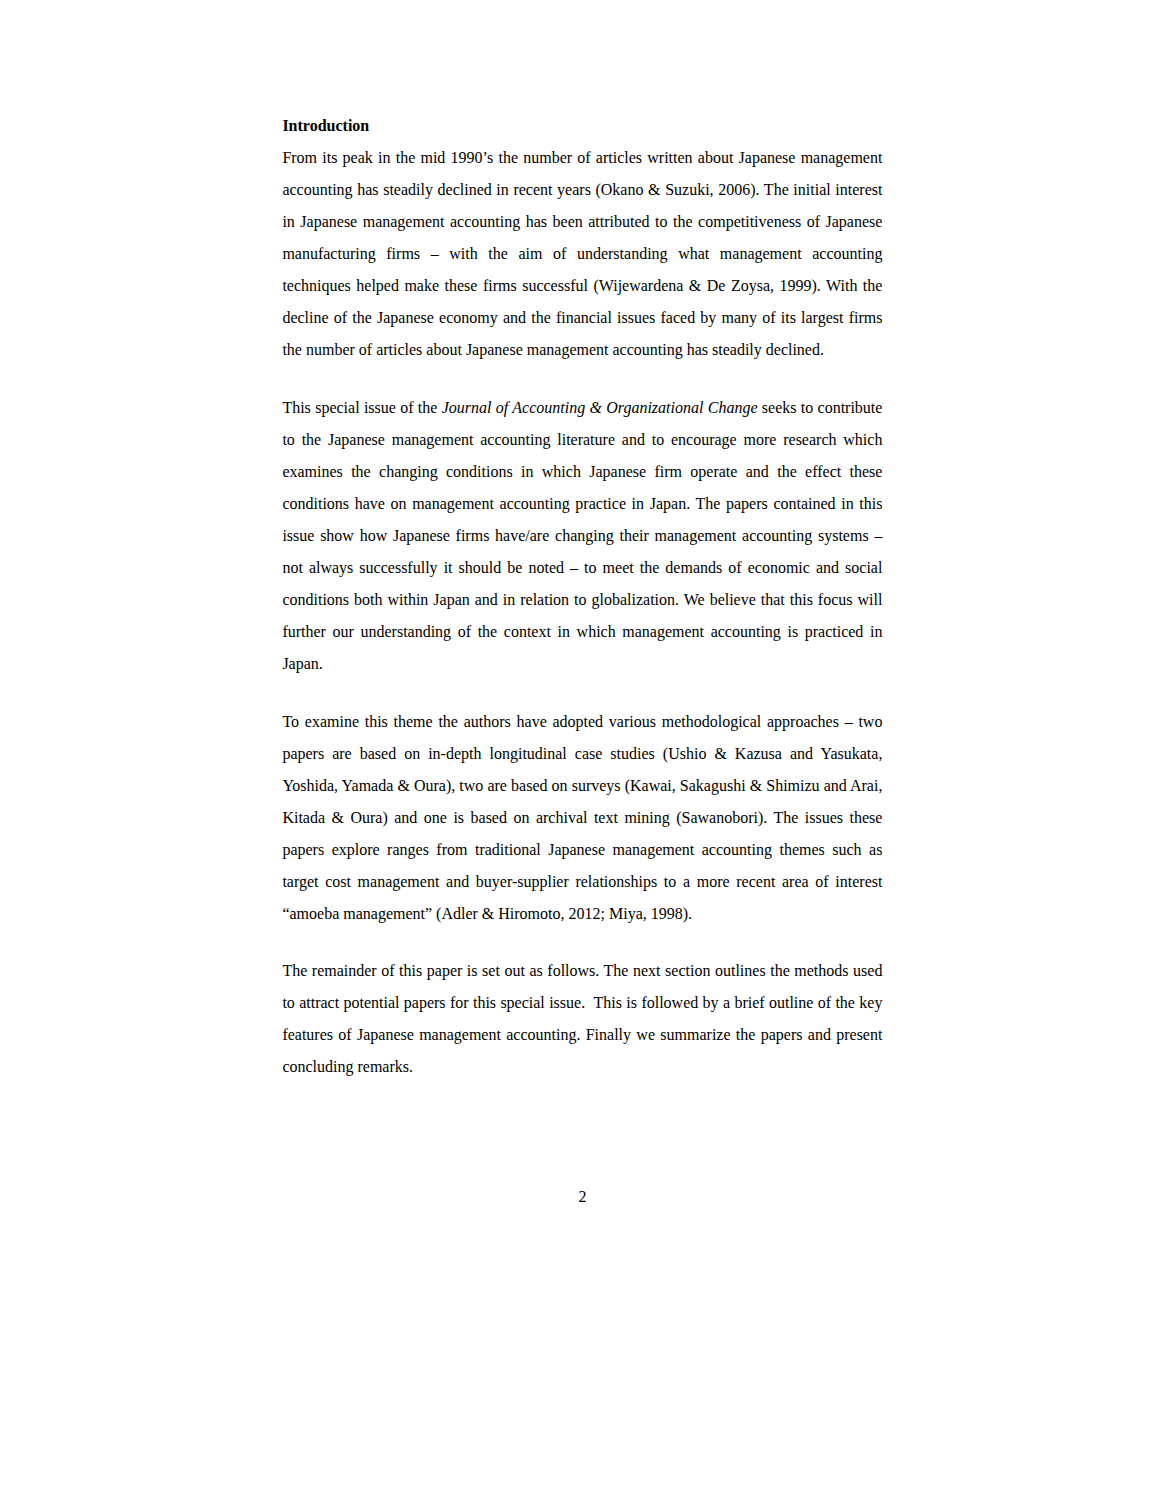Introduction
From its peak in the mid 1990’s the number of articles written about Japanese management accounting has steadily declined in recent years (Okano & Suzuki, 2006). The initial interest in Japanese management accounting has been attributed to the competitiveness of Japanese manufacturing firms – with the aim of understanding what management accounting techniques helped make these firms successful (Wijewardena & De Zoysa, 1999). With the decline of the Japanese economy and the financial issues faced by many of its largest firms the number of articles about Japanese management accounting has steadily declined.
This special issue of the Journal of Accounting & Organizational Change seeks to contribute to the Japanese management accounting literature and to encourage more research which examines the changing conditions in which Japanese firm operate and the effect these conditions have on management accounting practice in Japan. The papers contained in this issue show how Japanese firms have/are changing their management accounting systems – not always successfully it should be noted – to meet the demands of economic and social conditions both within Japan and in relation to globalization. We believe that this focus will further our understanding of the context in which management accounting is practiced in Japan.
To examine this theme the authors have adopted various methodological approaches – two papers are based on in-depth longitudinal case studies (Ushio & Kazusa and Yasukata, Yoshida, Yamada & Oura), two are based on surveys (Kawai, Sakagushi & Shimizu and Arai, Kitada & Oura) and one is based on archival text mining (Sawanobori). The issues these papers explore ranges from traditional Japanese management accounting themes such as target cost management and buyer-supplier relationships to a more recent area of interest “amoeba management” (Adler & Hiromoto, 2012; Miya, 1998).
The remainder of this paper is set out as follows. The next section outlines the methods used to attract potential papers for this special issue. This is followed by a brief outline of the key features of Japanese management accounting. Finally we summarize the papers and present concluding remarks.
2